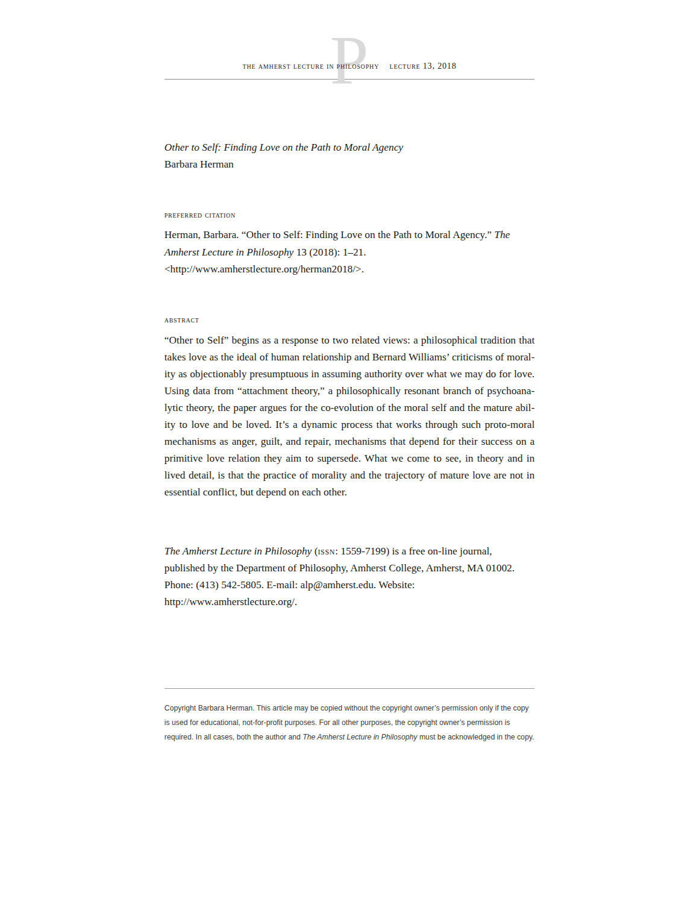P the amherst lecture in philosophy lecture 13, 2018
Other to Self: Finding Love on the Path to Moral Agency
Barbara Herman
preferred citation
Herman, Barbara. “Other to Self: Finding Love on the Path to Moral Agency.” The Amherst Lecture in Philosophy 13 (2018): 1–21. <http://www.amherstlecture.org/herman2018/>.
abstract
“Other to Self” begins as a response to two related views: a philosophical tradition that takes love as the ideal of human relationship and Bernard Williams’ criticisms of morality as objectionably presumptuous in assuming authority over what we may do for love. Using data from “attachment theory,” a philosophically resonant branch of psychoanalytic theory, the paper argues for the co-evolution of the moral self and the mature ability to love and be loved. It’s a dynamic process that works through such proto-moral mechanisms as anger, guilt, and repair, mechanisms that depend for their success on a primitive love relation they aim to supersede. What we come to see, in theory and in lived detail, is that the practice of morality and the trajectory of mature love are not in essential conflict, but depend on each other.
The Amherst Lecture in Philosophy (issn: 1559-7199) is a free on-line journal, published by the Department of Philosophy, Amherst College, Amherst, MA 01002. Phone: (413) 542-5805. E-mail: alp@amherst.edu. Website: http://www.amherstlecture.org/.
Copyright Barbara Herman. This article may be copied without the copyright owner’s permission only if the copy is used for educational, not-for-profit purposes. For all other purposes, the copyright owner’s permission is required. In all cases, both the author and The Amherst Lecture in Philosophy must be acknowledged in the copy.